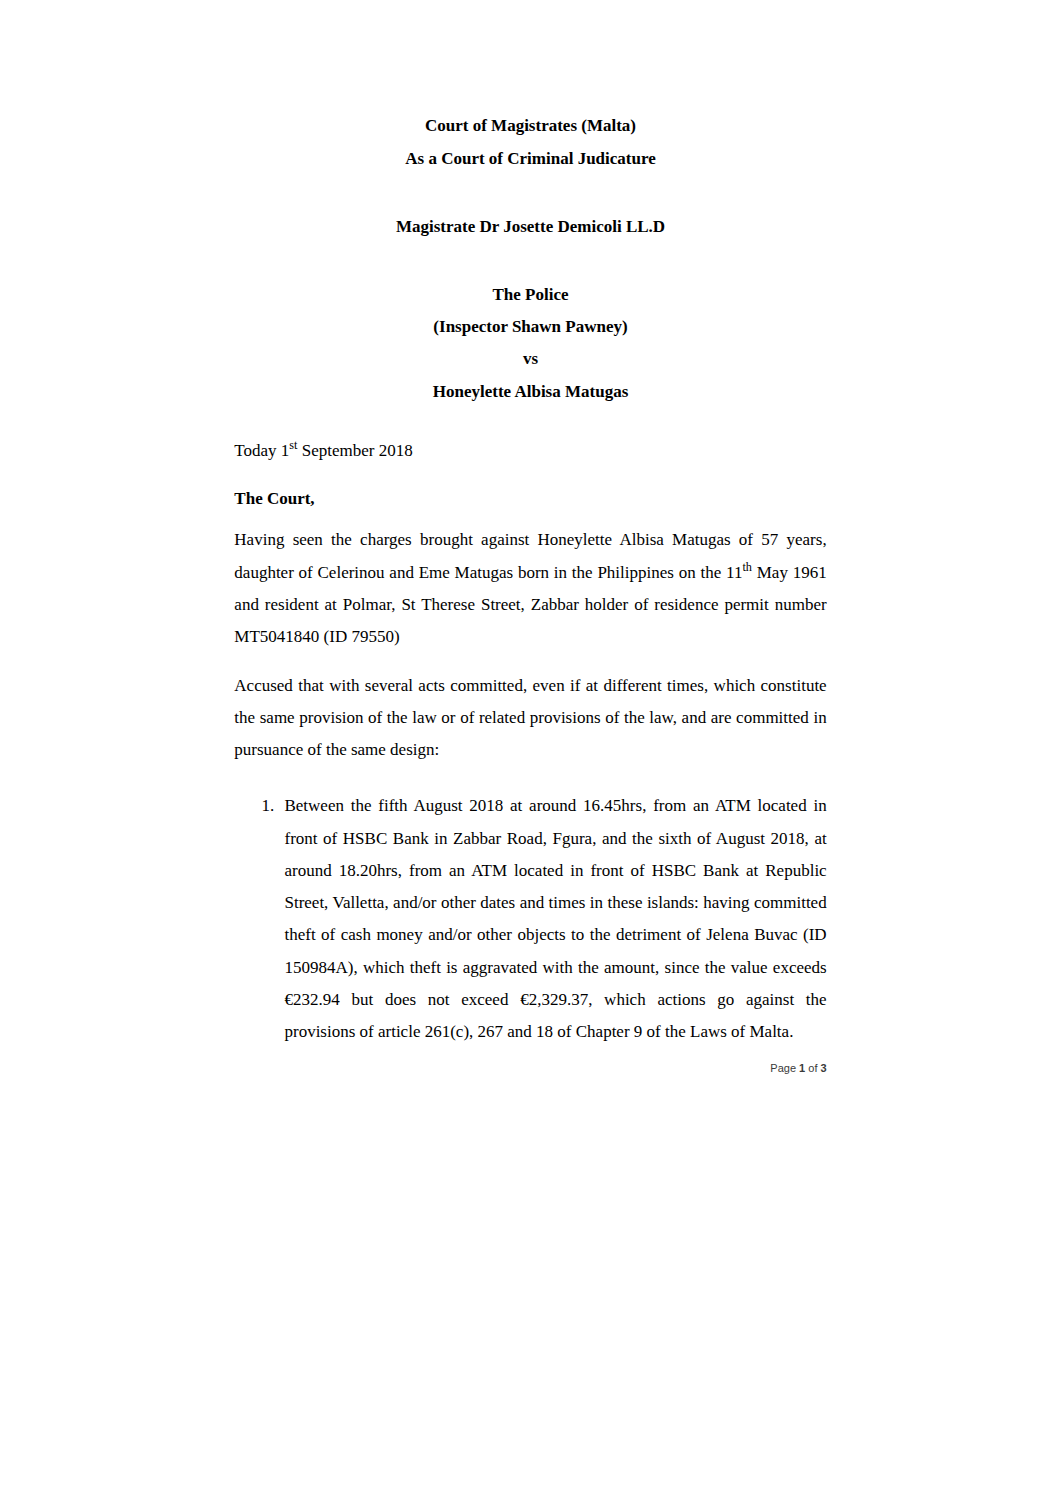Court of Magistrates (Malta)
As a Court of Criminal Judicature
Magistrate Dr Josette Demicoli LL.D
The Police
(Inspector Shawn Pawney)
vs
Honeylette Albisa Matugas
Today 1st September 2018
The Court,
Having seen the charges brought against Honeylette Albisa Matugas of 57 years, daughter of Celerinou and Eme Matugas born in the Philippines on the 11th May 1961 and resident at Polmar, St Therese Street, Zabbar holder of residence permit number MT5041840 (ID 79550)
Accused that with several acts committed, even if at different times, which constitute the same provision of the law or of related provisions of the law, and are committed in pursuance of the same design:
Between the fifth August 2018 at around 16.45hrs, from an ATM located in front of HSBC Bank in Zabbar Road, Fgura, and the sixth of August 2018, at around 18.20hrs, from an ATM located in front of HSBC Bank at Republic Street, Valletta, and/or other dates and times in these islands: having committed theft of cash money and/or other objects to the detriment of Jelena Buvac (ID 150984A), which theft is aggravated with the amount, since the value exceeds €232.94 but does not exceed €2,329.37, which actions go against the provisions of article 261(c), 267 and 18 of Chapter 9 of the Laws of Malta.
Page 1 of 3